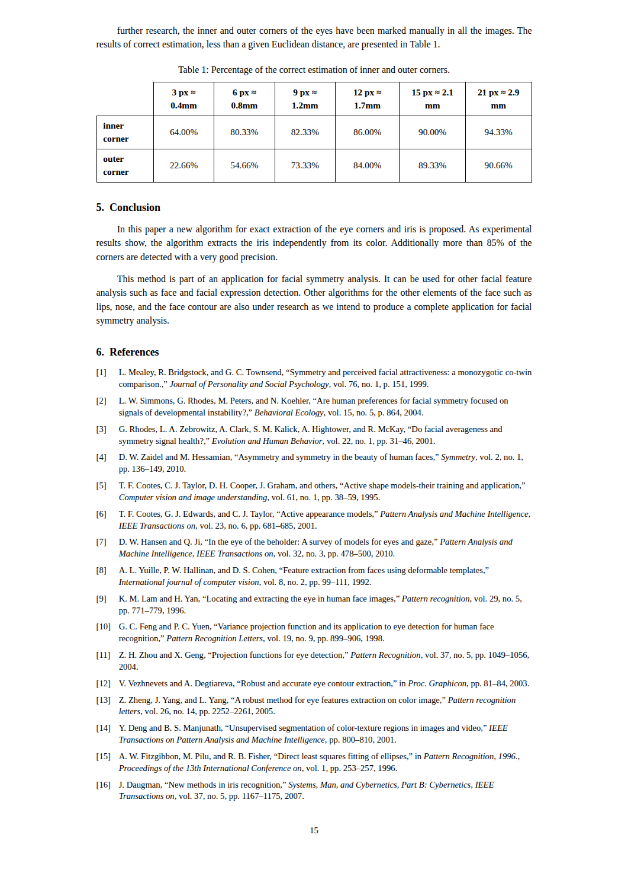further research, the inner and outer corners of the eyes have been marked manually in all the images. The results of correct estimation, less than a given Euclidean distance, are presented in Table 1.
Table 1: Percentage of the correct estimation of inner and outer corners.
| | 3 px ≈ 0.4mm | 6 px ≈ 0.8mm | 9 px ≈ 1.2mm | 12 px ≈ 1.7mm | 15 px ≈ 2.1 mm | 21 px ≈ 2.9 mm |
| --- | --- | --- | --- | --- | --- | --- |
| inner corner | 64.00% | 80.33% | 82.33% | 86.00% | 90.00% | 94.33% |
| outer corner | 22.66% | 54.66% | 73.33% | 84.00% | 89.33% | 90.66% |
5. Conclusion
In this paper a new algorithm for exact extraction of the eye corners and iris is proposed. As experimental results show, the algorithm extracts the iris independently from its color. Additionally more than 85% of the corners are detected with a very good precision.
This method is part of an application for facial symmetry analysis. It can be used for other facial feature analysis such as face and facial expression detection. Other algorithms for the other elements of the face such as lips, nose, and the face contour are also under research as we intend to produce a complete application for facial symmetry analysis.
6. References
L. Mealey, R. Bridgstock, and G. C. Townsend, “Symmetry and perceived facial attractiveness: a monozygotic co-twin comparison.,” Journal of Personality and Social Psychology, vol. 76, no. 1, p. 151, 1999.
L. W. Simmons, G. Rhodes, M. Peters, and N. Koehler, “Are human preferences for facial symmetry focused on signals of developmental instability?,” Behavioral Ecology, vol. 15, no. 5, p. 864, 2004.
G. Rhodes, L. A. Zebrowitz, A. Clark, S. M. Kalick, A. Hightower, and R. McKay, “Do facial averageness and symmetry signal health?,” Evolution and Human Behavior, vol. 22, no. 1, pp. 31–46, 2001.
D. W. Zaidel and M. Hessamian, “Asymmetry and symmetry in the beauty of human faces,” Symmetry, vol. 2, no. 1, pp. 136–149, 2010.
T. F. Cootes, C. J. Taylor, D. H. Cooper, J. Graham, and others, “Active shape models-their training and application,” Computer vision and image understanding, vol. 61, no. 1, pp. 38–59, 1995.
T. F. Cootes, G. J. Edwards, and C. J. Taylor, “Active appearance models,” Pattern Analysis and Machine Intelligence, IEEE Transactions on, vol. 23, no. 6, pp. 681–685, 2001.
D. W. Hansen and Q. Ji, “In the eye of the beholder: A survey of models for eyes and gaze,” Pattern Analysis and Machine Intelligence, IEEE Transactions on, vol. 32, no. 3, pp. 478–500, 2010.
A. L. Yuille, P. W. Hallinan, and D. S. Cohen, “Feature extraction from faces using deformable templates,” International journal of computer vision, vol. 8, no. 2, pp. 99–111, 1992.
K. M. Lam and H. Yan, “Locating and extracting the eye in human face images,” Pattern recognition, vol. 29, no. 5, pp. 771–779, 1996.
G. C. Feng and P. C. Yuen, “Variance projection function and its application to eye detection for human face recognition,” Pattern Recognition Letters, vol. 19, no. 9, pp. 899–906, 1998.
Z. H. Zhou and X. Geng, “Projection functions for eye detection,” Pattern Recognition, vol. 37, no. 5, pp. 1049–1056, 2004.
V. Vezhnevets and A. Degtiareva, “Robust and accurate eye contour extraction,” in Proc. Graphicon, pp. 81–84, 2003.
Z. Zheng, J. Yang, and L. Yang, “A robust method for eye features extraction on color image,” Pattern recognition letters, vol. 26, no. 14, pp. 2252–2261, 2005.
Y. Deng and B. S. Manjunath, “Unsupervised segmentation of color-texture regions in images and video,” IEEE Transactions on Pattern Analysis and Machine Intelligence, pp. 800–810, 2001.
A. W. Fitzgibbon, M. Pilu, and R. B. Fisher, “Direct least squares fitting of ellipses,” in Pattern Recognition, 1996., Proceedings of the 13th International Conference on, vol. 1, pp. 253–257, 1996.
J. Daugman, “New methods in iris recognition,” Systems, Man, and Cybernetics, Part B: Cybernetics, IEEE Transactions on, vol. 37, no. 5, pp. 1167–1175, 2007.
15